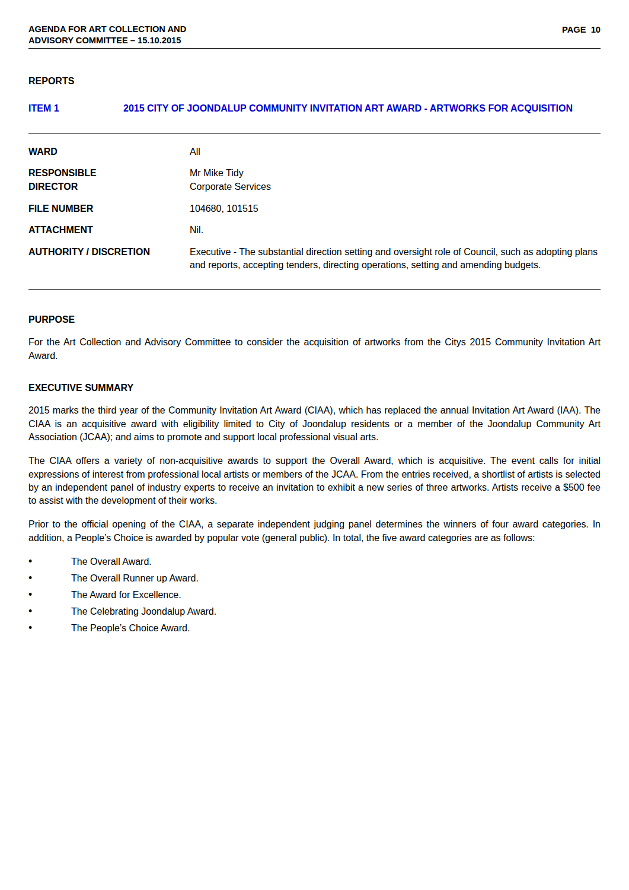Agenda for Art Collection and
Advisory Committee – 15.10.2015
Page 10
Reports
Item 1
2015 City of Joondalup Community Invitation Art Award - Artworks for Acquisition
| Ward | All |
| Responsible Director | Mr Mike Tidy Corporate Services |
| File Number | 104680, 101515 |
| Attachment | Nil. |
| Authority / Discretion | Executive - The substantial direction setting and oversight role of Council, such as adopting plans and reports, accepting tenders, directing operations, setting and amending budgets. |
Purpose
For the Art Collection and Advisory Committee to consider the acquisition of artworks from the Citys 2015 Community Invitation Art Award.
Executive Summary
2015 marks the third year of the Community Invitation Art Award (CIAA), which has replaced the annual Invitation Art Award (IAA). The CIAA is an acquisitive award with eligibility limited to City of Joondalup residents or a member of the Joondalup Community Art Association (JCAA); and aims to promote and support local professional visual arts.
The CIAA offers a variety of non-acquisitive awards to support the Overall Award, which is acquisitive. The event calls for initial expressions of interest from professional local artists or members of the JCAA. From the entries received, a shortlist of artists is selected by an independent panel of industry experts to receive an invitation to exhibit a new series of three artworks. Artists receive a $500 fee to assist with the development of their works.
Prior to the official opening of the CIAA, a separate independent judging panel determines the winners of four award categories. In addition, a People’s Choice is awarded by popular vote (general public). In total, the five award categories are as follows:
The Overall Award.
The Overall Runner up Award.
The Award for Excellence.
The Celebrating Joondalup Award.
The People’s Choice Award.